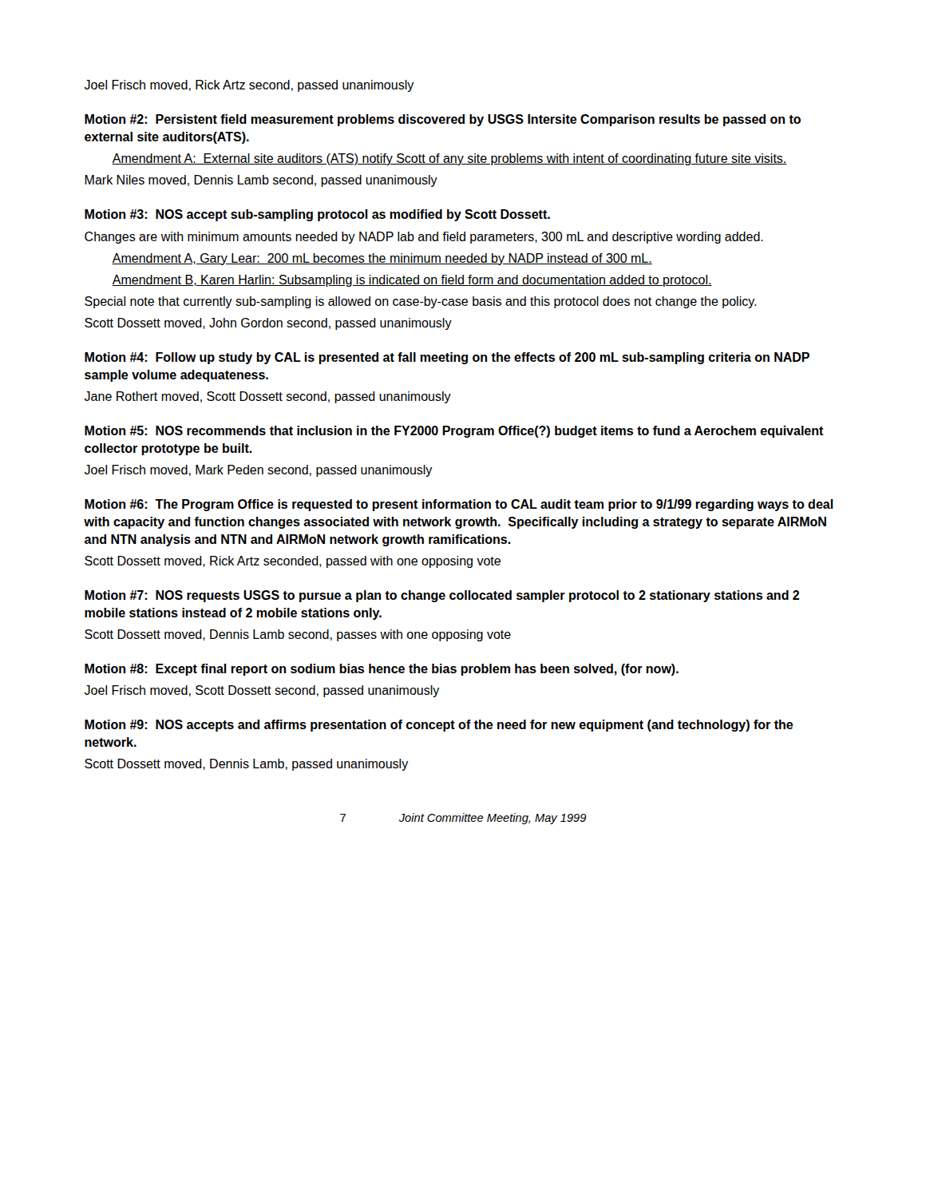Joel Frisch moved, Rick Artz second, passed unanimously
Motion #2: Persistent field measurement problems discovered by USGS Intersite Comparison results be passed on to external site auditors(ATS).
Amendment A: External site auditors (ATS) notify Scott of any site problems with intent of coordinating future site visits.
Mark Niles moved, Dennis Lamb second, passed unanimously
Motion #3: NOS accept sub-sampling protocol as modified by Scott Dossett.
Changes are with minimum amounts needed by NADP lab and field parameters, 300 mL and descriptive wording added.
Amendment A, Gary Lear: 200 mL becomes the minimum needed by NADP instead of 300 mL.
Amendment B, Karen Harlin: Subsampling is indicated on field form and documentation added to protocol.
Special note that currently sub-sampling is allowed on case-by-case basis and this protocol does not change the policy.
Scott Dossett moved, John Gordon second, passed unanimously
Motion #4: Follow up study by CAL is presented at fall meeting on the effects of 200 mL sub-sampling criteria on NADP sample volume adequateness.
Jane Rothert moved, Scott Dossett second, passed unanimously
Motion #5: NOS recommends that inclusion in the FY2000 Program Office(?) budget items to fund a Aerochem equivalent collector prototype be built.
Joel Frisch moved, Mark Peden second, passed unanimously
Motion #6: The Program Office is requested to present information to CAL audit team prior to 9/1/99 regarding ways to deal with capacity and function changes associated with network growth. Specifically including a strategy to separate AIRMoN and NTN analysis and NTN and AIRMoN network growth ramifications.
Scott Dossett moved, Rick Artz seconded, passed with one opposing vote
Motion #7: NOS requests USGS to pursue a plan to change collocated sampler protocol to 2 stationary stations and 2 mobile stations instead of 2 mobile stations only.
Scott Dossett moved, Dennis Lamb second, passes with one opposing vote
Motion #8: Except final report on sodium bias hence the bias problem has been solved, (for now).
Joel Frisch moved, Scott Dossett second, passed unanimously
Motion #9: NOS accepts and affirms presentation of concept of the need for new equipment (and technology) for the network.
Scott Dossett moved, Dennis Lamb, passed unanimously
7 Joint Committee Meeting, May 1999